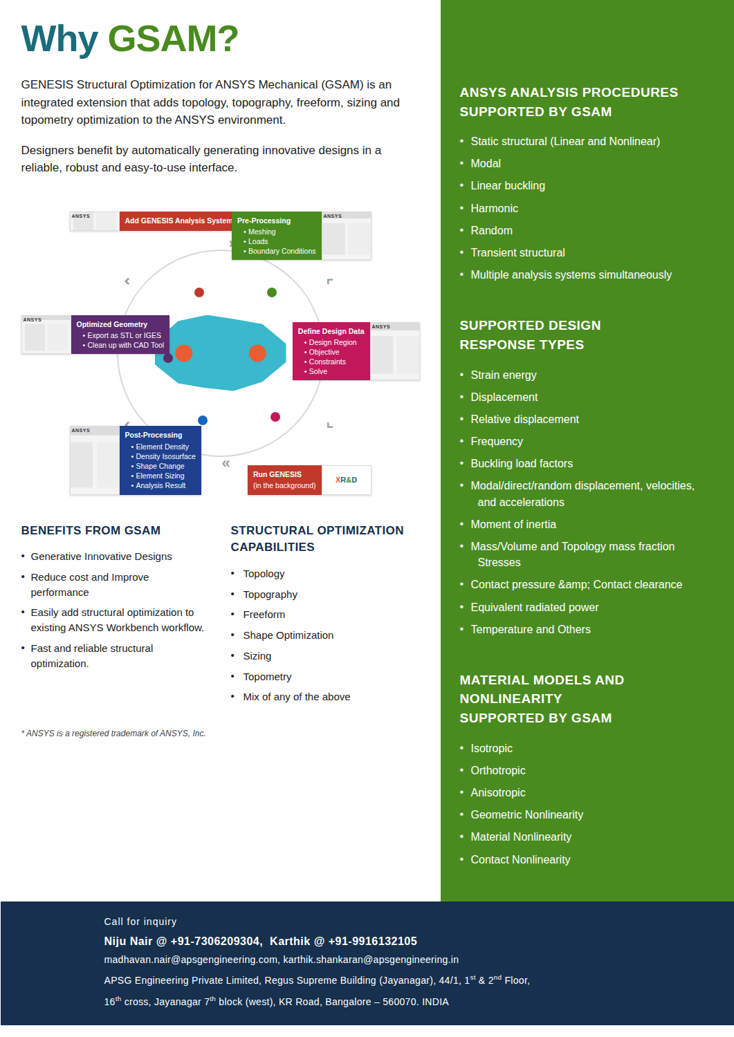Why GSAM?
GENESIS Structural Optimization for ANSYS Mechanical (GSAM) is an integrated extension that adds topology, topography, freeform, sizing and topometry optimization to the ANSYS environment.
Designers benefit by automatically generating innovative designs in a reliable, robust and easy-to-use interface.
» ⌞ ⌟ « ⌃ ⌃
ANSYS
Add GENESIS Analysis System in Workbench
ANSYS
Pre-Processing
Meshing
Loads
Boundary Conditions
ANSYS
Define Design Data
Design Region
Objective
Constraints
Solve
XR&D
Run GENESIS(in the background)
ANSYS
Post-Processing
Element Density
Density Isosurface
Shape Change
Element Sizing
Analysis Result
ANSYS
Optimized Geometry
Export as STL or IGES
Clean up with CAD Tool
Benefits from GSAM
Generative Innovative Designs
Reduce cost and Improve performance
Easily add structural optimization to existing ANSYS Workbench workflow.
Fast and reliable structural optimization.
Structural Optimization Capabilities
Topology
Topography
Freeform
Shape Optimization
Sizing
Topometry
Mix of any of the above
* ANSYS is a registered trademark of ANSYS, Inc.
ANSYS Analysis Procedures
Supported by GSAM
Static structural (Linear and Nonlinear)
Modal
Linear buckling
Harmonic
Random
Transient structural
Multiple analysis systems simultaneously
Supported Design
Response Types
Strain energy
Displacement
Relative displacement
Frequency
Buckling load factors
Modal/direct/random displacement, velocities,and accelerations
Moment of inertia
Mass/Volume and Topology mass fractionStresses
Contact pressure &amp; Contact clearance
Equivalent radiated power
Temperature and Others
Material Models and
Nonlinearity
Supported by GSAM
Isotropic
Orthotropic
Anisotropic
Geometric Nonlinearity
Material Nonlinearity
Contact Nonlinearity
Call for inquiry
Niju Nair @ +91-7306209304, Karthik @ +91-9916132105
madhavan.nair@apsgengineering.com, karthik.shankaran@apsgengineering.in
APSG Engineering Private Limited, Regus Supreme Building (Jayanagar), 44/1, 1st & 2nd Floor,
16th cross, Jayanagar 7th block (west), KR Road, Bangalore – 560070. INDIA